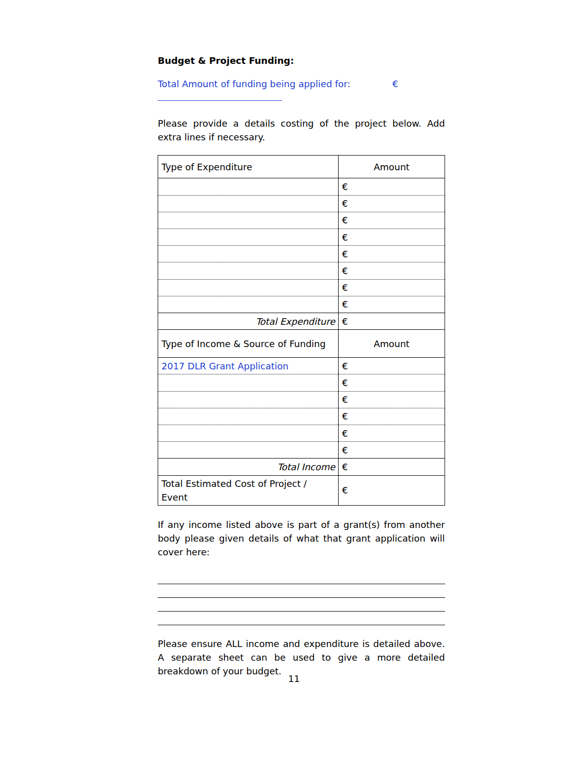Budget & Project Funding:
Total Amount of funding being applied for:€
Please provide a details costing of the project below. Add extra lines if necessary.
| Type of Expenditure | Amount |
| | € |
| | € |
| | € |
| | € |
| | € |
| | € |
| | € |
| | € |
| Total Expenditure | € |
| Type of Income & Source of Funding | Amount |
| 2017 DLR Grant Application | € |
| | € |
| | € |
| | € |
| | € |
| | € |
| Total Income | € |
| Total Estimated Cost of Project / Event | € |
If any income listed above is part of a grant(s) from another body please given details of what that grant application will cover here:
Please ensure ALL income and expenditure is detailed above. A separate sheet can be used to give a more detailed breakdown of your budget.
11